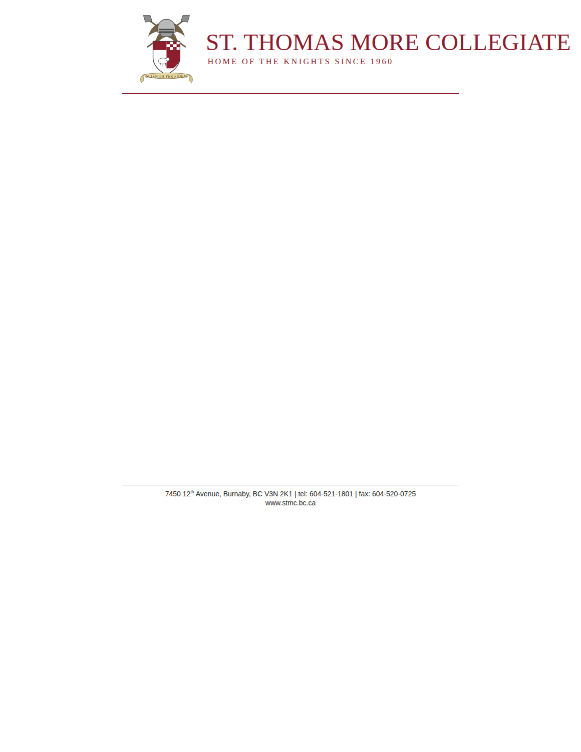SCIENTIA PER FIDEM
ST. THOMAS MORE COLLEGIATE
Home of the Knights since 1960
7450 12th Avenue, Burnaby, BC V3N 2K1 | tel: 604-521-1801 | fax: 604-520-0725
www.stmc.bc.ca